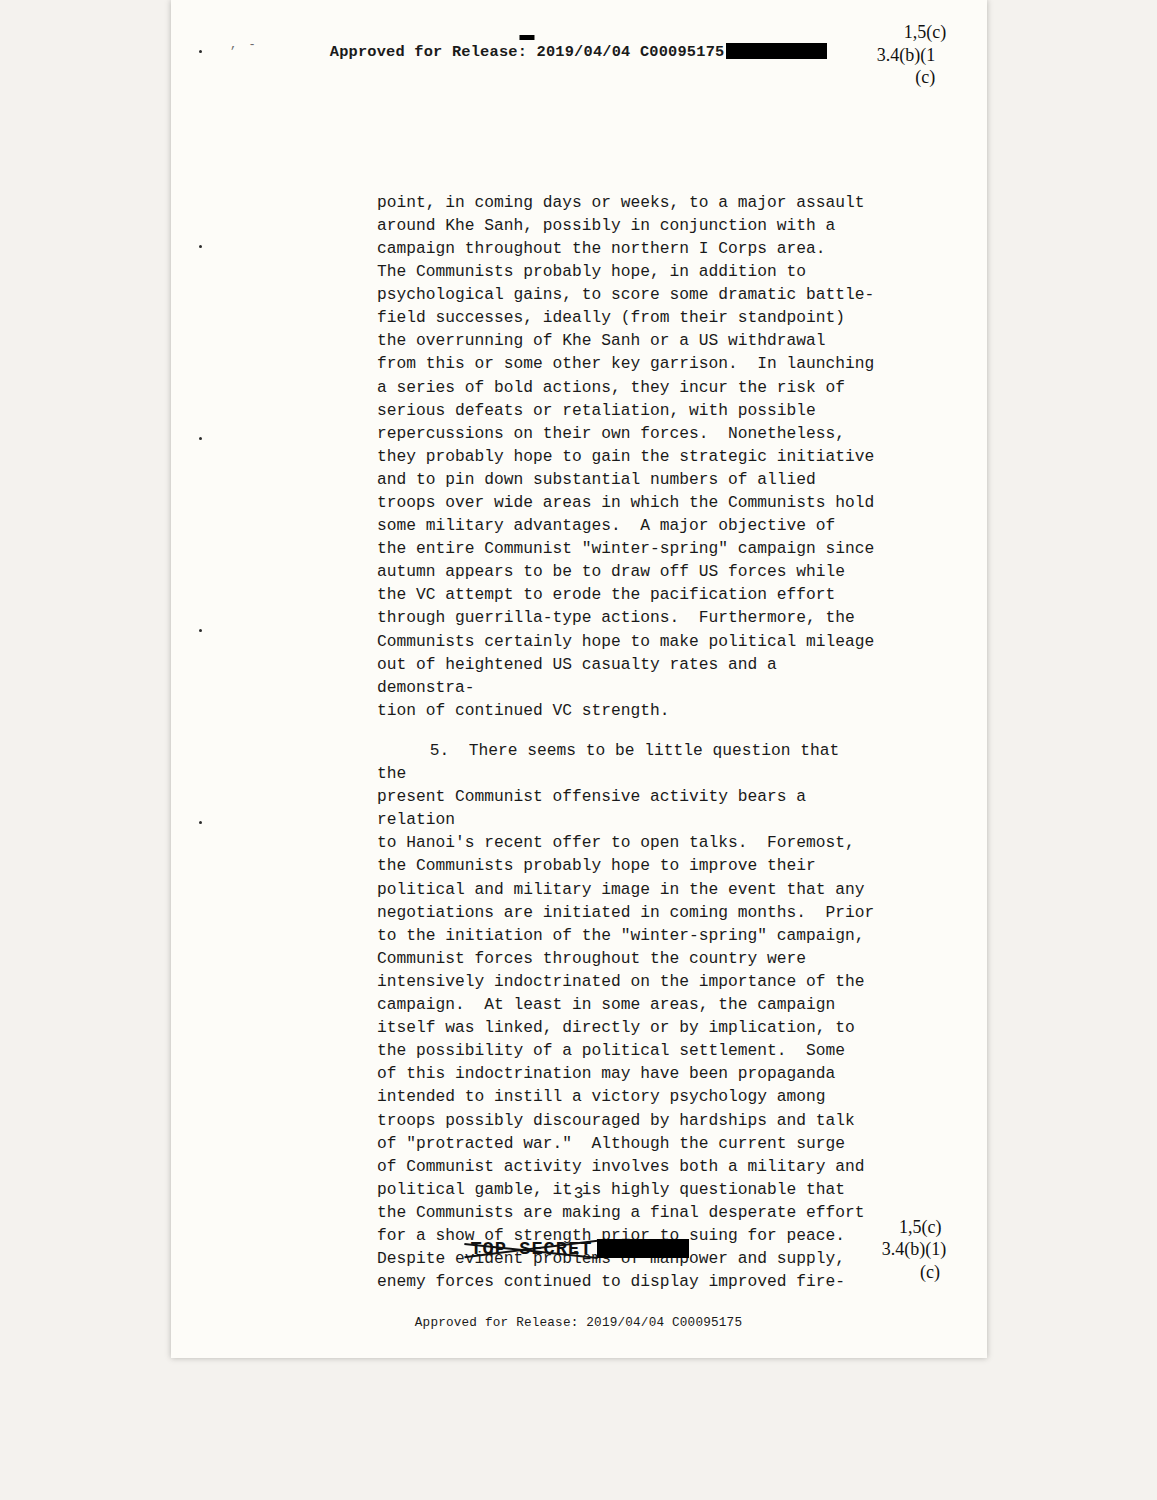Approved for Release: 2019/04/04 C00095175
, -
1,5(c)
3.4(b)(1
(c)
point, in coming days or weeks, to a major assault around Khe Sanh, possibly in conjunction with a campaign throughout the northern I Corps area. The Communists probably hope, in addition to psychological gains, to score some dramatic battle- field successes, ideally (from their standpoint) the overrunning of Khe Sanh or a US withdrawal from this or some other key garrison. In launching a series of bold actions, they incur the risk of serious defeats or retaliation, with possible repercussions on their own forces. Nonetheless, they probably hope to gain the strategic initiative and to pin down substantial numbers of allied troops over wide areas in which the Communists hold some military advantages. A major objective of the entire Communist "winter-spring" campaign since autumn appears to be to draw off US forces while the VC attempt to erode the pacification effort through guerrilla-type actions. Furthermore, the Communists certainly hope to make political mileage out of heightened US casualty rates and a demonstra- tion of continued VC strength.
5. There seems to be little question that the present Communist offensive activity bears a relation to Hanoi's recent offer to open talks. Foremost, the Communists probably hope to improve their political and military image in the event that any negotiations are initiated in coming months. Prior to the initiation of the "winter-spring" campaign, Communist forces throughout the country were intensively indoctrinated on the importance of the campaign. At least in some areas, the campaign itself was linked, directly or by implication, to the possibility of a political settlement. Some of this indoctrination may have been propaganda intended to instill a victory psychology among troops possibly discouraged by hardships and talk of "protracted war." Although the current surge of Communist activity involves both a military and political gamble, it is highly questionable that the Communists are making a final desperate effort for a show of strength prior to suing for peace. Despite evident problems of manpower and supply, enemy forces continued to display improved fire-
-3-
TOP SECRET
1,5(c)
3.4(b)(1)
(c)
Approved for Release: 2019/04/04 C00095175